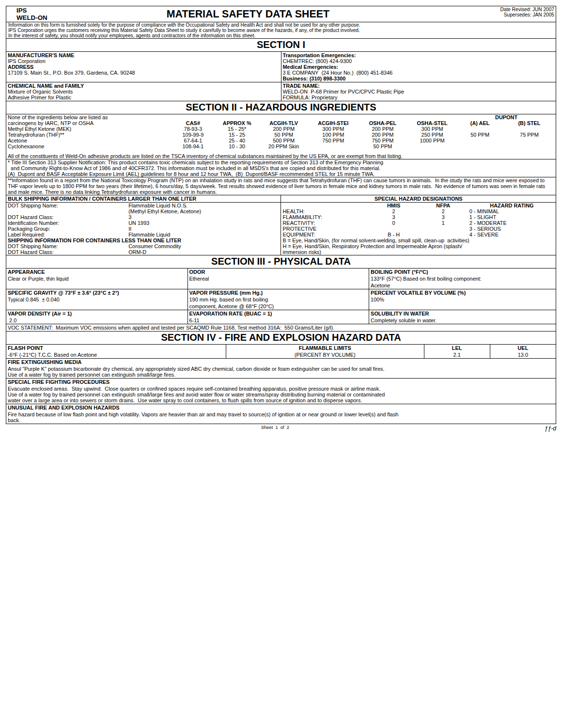| IPS WELD-ON | MATERIAL SAFETY DATA SHEET | Date Revised: JUN 2007 Supersedes: JAN 2005 |
| Information on this form is furnished solely for the purpose of compliance with the Occupational Safety and Health Act and shall not be used for any other purpose. IPS Corporation urges the customers receiving this Material Safety Data Sheet to study it carefully to become aware of the hazards, if any, of the product involved. In the interest of safety, you should notify your employees, agents and contractors of the information on this sheet. |
| SECTION I |
| MANUFACTURER'S NAME IPS Corporation ADDRESS 17109 S. Main St., P.O. Box 379, Gardena, CA. 90248 | Transportation Emergencies: CHEMTREC: (800) 424-9300 Medical Emergencies: 3 E COMPANY (24 Hour No.) (800) 451-8346 Business: (310) 898-3300 |
| CHEMICAL NAME and FAMILY Mixture of Organic Solvents Adhesive Primer for Plastic | TRADE NAME: WELD-ON P-68 Primer for PVC/CPVC Plastic Pipe FORMULA: Proprietary |
| SECTION II - HAZARDOUS INGREDIENTS |
| None of the ingredients below are listed as | | | | | | | DUPONT |
| carcinogens by IARC, NTP or OSHA | CAS# | APPROX % | ACGIH-TLV | ACGIH-STEl | OSHA-PEL | OSHA-STEL | (A) AEL | (B) STEL |
| Methyl Ethyl Ketone (MEK) | 78-93-3 | 15 - 25* | 200 PPM | 300 PPM | 200 PPM | 300 PPM | | |
| Tetrahydrofuran (THF)** | 109-99-9 | 15 - 25 | 50 PPM | 100 PPM | 200 PPM | 250 PPM | 50 PPM | 75 PPM |
| Acetone | 67-64-1 | 25 - 40 | 500 PPM | 750 PPM | 750 PPM | 1000 PPM | | |
| Cyclohexanone | 108-94-1 | 10 - 30 | 20 PPM Skin | | 50 PPM | | | |
| All of the constituents of Weld-On adhesive products are listed on the TSCA inventory of chemical substances maintained by the US EPA, or are exempt from that listing. |
| * Title III Section 313 Supplier Notification: This product contains toxic chemicals subject to the reporting requirements of Section 313 of the Emergency Planning and Community Right-to-Know Act of 1986 and of 40CFR372. This information must be included in all MSDS's that are copied and distributed for this material. |
| (A) Dupont and BASF Acceptable Exposure Limit (AEL) guidelines for 8 hour and 12 hour TWA, (B) Dupont/BASF recommended STEL for 15 minute TWA. |
| **Information found in a report from the National Toxicology Program (NTP) on an inhalation study in rats and mice suggests that Tetrahydrofuran (THF) can cause tumors in animals. In the study the rats and mice were exposed to THF vapor levels up to 1800 PPM for two years (their lifetime), 6 hours/day, 5 days/week. Test results showed evidence of liver tumors in female mice and kidney tumors in male rats. No evidence of tumors was seen in female rats and male mice. There is no data linking Tetrahydrofuran exposure with cancer in humans. |
| BULK SHIPPING INFORMATION / CONTAINERS LARGER THAN ONE LITER | SPECIAL HAZARD DESIGNATIONS |
| DOT Shipping Name: | Flammable Liquid N.O.S. | | HMIS | NFPA | HAZARD RATING |
| | (Methyl Ethyl Ketone, Acetone) | HEALTH: | 2 | 2 | 0 - MINIMAL |
| DOT Hazard Class: | 3 | FLAMMABILITY: | 3 | 3 | 1 - SLIGHT |
| Identification Number: | UN 1993 | REACTIVITY: | 0 | 1 | 2 - MODERATE |
| Packaging Group: | II | PROTECTIVE | | | 3 - SERIOUS |
| Label Required: | Flammable Liquid | EQUIPMENT: | B - H | | 4 - SEVERE |
| SHIPPING INFORMATION FOR CONTAINERS LESS THAN ONE LITER | B = Eye, Hand/Skin, (for normal solvent-welding, small spill, clean-up activities) |
| DOT Shipping Name: | Consumer Commodity | H = Eye, Hand/Skin, Respiratory Protection and Impermeable Apron (splash/ |
| DOT Hazard Class: | ORM-D | immersion risks) |
| SECTION III - PHYSICAL DATA |
| APPEARANCE | ODOR | BOILING POINT (°F/°C) |
| Clear or Purple, thin liquid | Ethereal | 133°F (57°C) Based on first boiling component: |
| | | Acetone |
| SPECIFIC GRAVITY @ 73°F ± 3.6° (23°C ± 2°) | VAPOR PRESSURE (mm Hg.) | PERCENT VOLATILE BY VOLUME (%) |
| Typical 0.845 ± 0.040 | 190 mm Hg. based on first boiling | 100% |
| | component, Acetone @ 68°F (20°C) | |
| VAPOR DENSITY (Air = 1) | EVAPORATION RATE (BUAC = 1) | SOLUBILITY IN WATER |
| 2.0 | 6-11 | Completely soluble in water. |
| VOC STATEMENT: Maximum VOC emissions when applied and tested per SCAQMD Rule 1168, Test method 316A: 550 Grams/Liter (g/l). |
| SECTION IV - FIRE AND EXPLOSION HAZARD DATA |
| FLASH POINT | FLAMMABLE LIMITS | LEL | UEL |
| -6°F (-21°C) T.C.C. Based on Acetone | (PERCENT BY VOLUME) | 2.1 | 13.0 |
| FIRE EXTINGUISHING MEDIA |
| Ansul "Purple K" potassium bicarbonate dry chemical, any appropriately sized ABC dry chemical, carbon dioxide or foam extinguisher can be used for small fires. Use of a water fog by trained personnel can extinguish small/large fires. |
| SPECIAL FIRE FIGHTING PROCEDURES |
| Evacuate enclosed areas. Stay upwind. Close quarters or confined spaces require self-contained breathing apparatus, positive pressure mask or airline mask. Use of a water fog by trained personnel can extinguish small/large fires and avoid water flow or water streams/spray distributing burning material or contaminated water over a large area or into sewers or storm drains. Use water spray to cool containers, to flush spills from source of ignition and to disperse vapors. |
| UNUSUAL FIRE AND EXPLOSION HAZARDS |
| Fire hazard because of low flash point and high volatility. Vapors are heavier than air and may travel to source(s) of ignition at or near ground or lower level(s) and flash back. |
ƒƒ-d Sheet 1 of 2